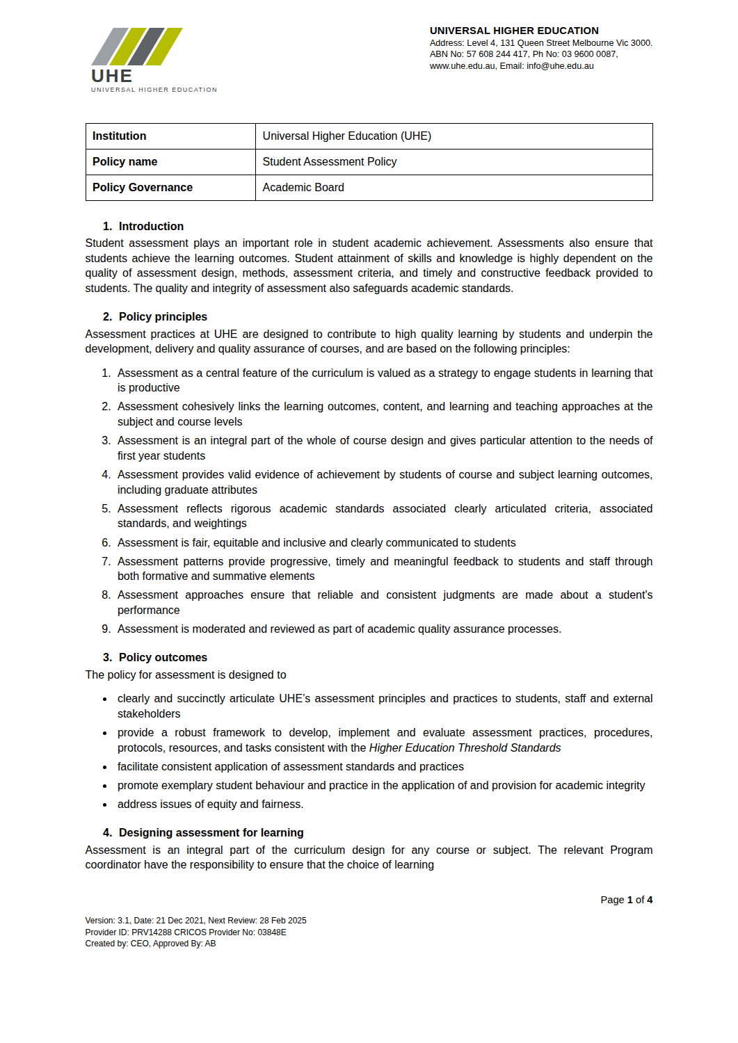Universal Higher Education logo UHE UNIVERSAL HIGHER EDUCATION
UNIVERSAL HIGHER EDUCATION
Address: Level 4, 131 Queen Street Melbourne Vic 3000.
ABN No: 57 608 244 417, Ph No: 03 9600 0087,
www.uhe.edu.au, Email: info@uhe.edu.au
| Institution | Universal Higher Education (UHE) |
| Policy name | Student Assessment Policy |
| Policy Governance | Academic Board |
1. Introduction
Student assessment plays an important role in student academic achievement. Assessments also ensure that students achieve the learning outcomes. Student attainment of skills and knowledge is highly dependent on the quality of assessment design, methods, assessment criteria, and timely and constructive feedback provided to students. The quality and integrity of assessment also safeguards academic standards.
2. Policy principles
Assessment practices at UHE are designed to contribute to high quality learning by students and underpin the development, delivery and quality assurance of courses, and are based on the following principles:
Assessment as a central feature of the curriculum is valued as a strategy to engage students in learning that is productive
Assessment cohesively links the learning outcomes, content, and learning and teaching approaches at the subject and course levels
Assessment is an integral part of the whole of course design and gives particular attention to the needs of first year students
Assessment provides valid evidence of achievement by students of course and subject learning outcomes, including graduate attributes
Assessment reflects rigorous academic standards associated clearly articulated criteria, associated standards, and weightings
Assessment is fair, equitable and inclusive and clearly communicated to students
Assessment patterns provide progressive, timely and meaningful feedback to students and staff through both formative and summative elements
Assessment approaches ensure that reliable and consistent judgments are made about a student's performance
Assessment is moderated and reviewed as part of academic quality assurance processes.
3. Policy outcomes
The policy for assessment is designed to
clearly and succinctly articulate UHE’s assessment principles and practices to students, staff and external stakeholders
provide a robust framework to develop, implement and evaluate assessment practices, procedures, protocols, resources, and tasks consistent with the Higher Education Threshold Standards
facilitate consistent application of assessment standards and practices
promote exemplary student behaviour and practice in the application of and provision for academic integrity
address issues of equity and fairness.
4. Designing assessment for learning
Assessment is an integral part of the curriculum design for any course or subject. The relevant Program coordinator have the responsibility to ensure that the choice of learning
Page 1 of 4
Version: 3.1, Date: 21 Dec 2021, Next Review: 28 Feb 2025
Provider ID: PRV14288 CRICOS Provider No: 03848E
Created by: CEO, Approved By: AB